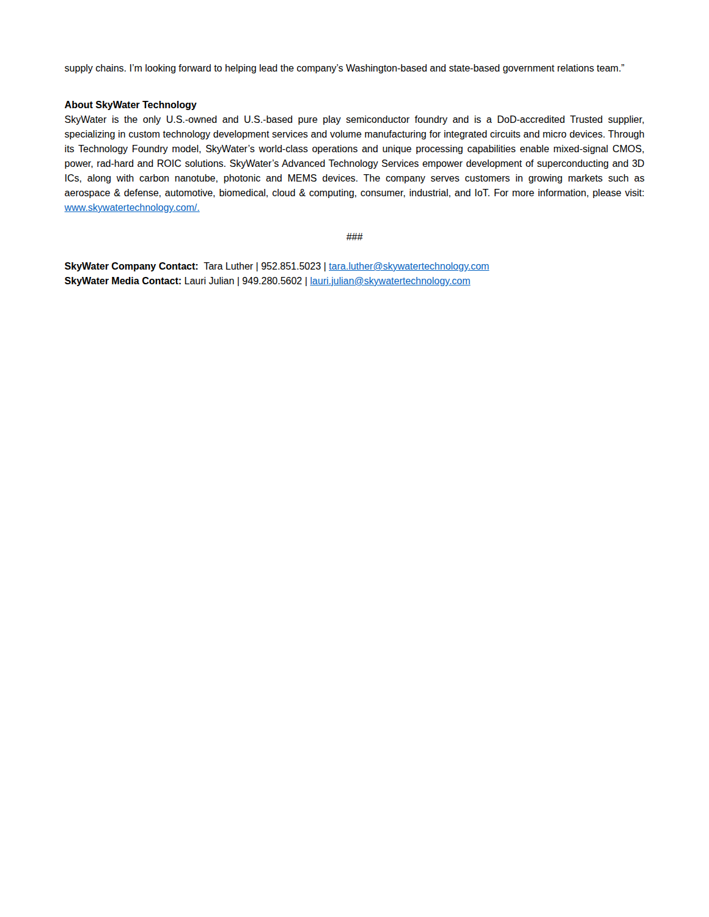supply chains. I’m looking forward to helping lead the company’s Washington-based and state-based government relations team.”
About SkyWater Technology
SkyWater is the only U.S.-owned and U.S.-based pure play semiconductor foundry and is a DoD-accredited Trusted supplier, specializing in custom technology development services and volume manufacturing for integrated circuits and micro devices. Through its Technology Foundry model, SkyWater’s world-class operations and unique processing capabilities enable mixed-signal CMOS, power, rad-hard and ROIC solutions. SkyWater’s Advanced Technology Services empower development of superconducting and 3D ICs, along with carbon nanotube, photonic and MEMS devices. The company serves customers in growing markets such as aerospace & defense, automotive, biomedical, cloud & computing, consumer, industrial, and IoT. For more information, please visit: www.skywatertechnology.com/.
###
SkyWater Company Contact: Tara Luther | 952.851.5023 | tara.luther@skywatertechnology.com
SkyWater Media Contact: Lauri Julian | 949.280.5602 | lauri.julian@skywatertechnology.com